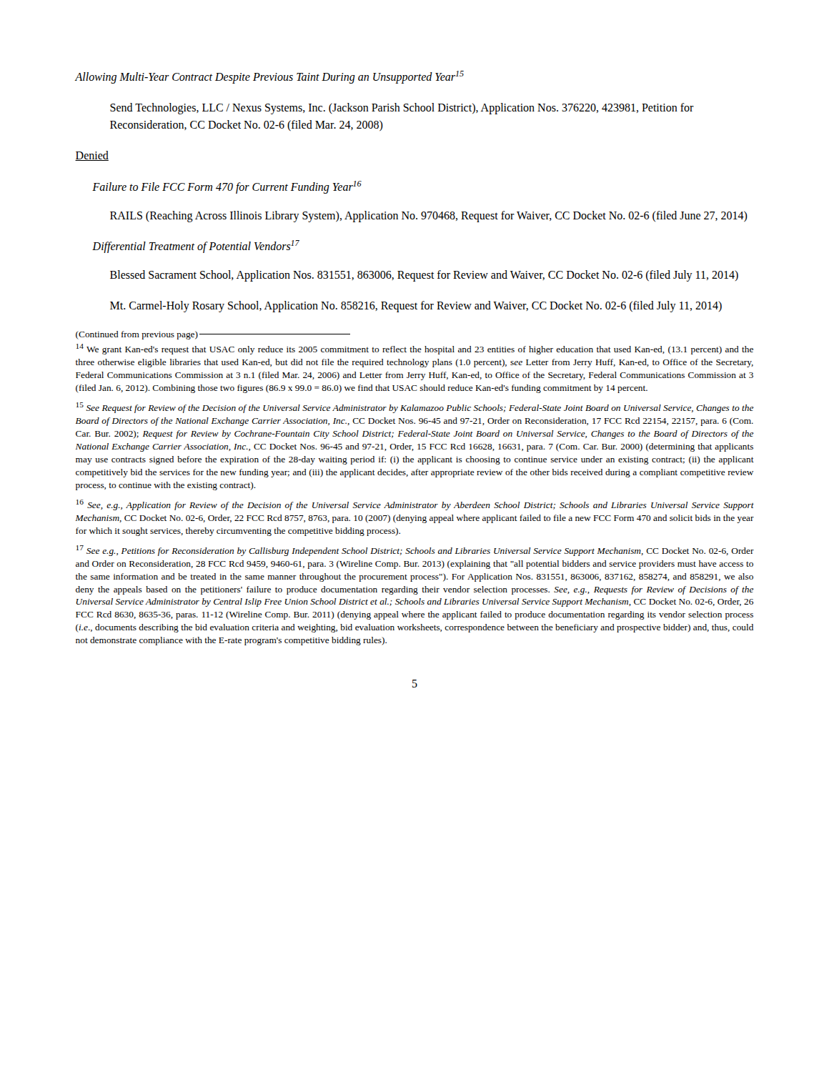Allowing Multi-Year Contract Despite Previous Taint During an Unsupported Year15
Send Technologies, LLC / Nexus Systems, Inc. (Jackson Parish School District), Application Nos. 376220, 423981, Petition for Reconsideration, CC Docket No. 02-6 (filed Mar. 24, 2008)
Denied
Failure to File FCC Form 470 for Current Funding Year16
RAILS (Reaching Across Illinois Library System), Application No. 970468, Request for Waiver, CC Docket No. 02-6 (filed June 27, 2014)
Differential Treatment of Potential Vendors17
Blessed Sacrament School, Application Nos. 831551, 863006, Request for Review and Waiver, CC Docket No. 02-6 (filed July 11, 2014)
Mt. Carmel-Holy Rosary School, Application No. 858216, Request for Review and Waiver, CC Docket No. 02-6 (filed July 11, 2014)
(Continued from previous page)
14 We grant Kan-ed's request that USAC only reduce its 2005 commitment to reflect the hospital and 23 entities of higher education that used Kan-ed, (13.1 percent) and the three otherwise eligible libraries that used Kan-ed, but did not file the required technology plans (1.0 percent), see Letter from Jerry Huff, Kan-ed, to Office of the Secretary, Federal Communications Commission at 3 n.1 (filed Mar. 24, 2006) and Letter from Jerry Huff, Kan-ed, to Office of the Secretary, Federal Communications Commission at 3 (filed Jan. 6, 2012). Combining those two figures (86.9 x 99.0 = 86.0) we find that USAC should reduce Kan-ed's funding commitment by 14 percent.
15 See Request for Review of the Decision of the Universal Service Administrator by Kalamazoo Public Schools; Federal-State Joint Board on Universal Service, Changes to the Board of Directors of the National Exchange Carrier Association, Inc., CC Docket Nos. 96-45 and 97-21, Order on Reconsideration, 17 FCC Rcd 22154, 22157, para. 6 (Com. Car. Bur. 2002); Request for Review by Cochrane-Fountain City School District; Federal-State Joint Board on Universal Service, Changes to the Board of Directors of the National Exchange Carrier Association, Inc., CC Docket Nos. 96-45 and 97-21, Order, 15 FCC Rcd 16628, 16631, para. 7 (Com. Car. Bur. 2000) (determining that applicants may use contracts signed before the expiration of the 28-day waiting period if: (i) the applicant is choosing to continue service under an existing contract; (ii) the applicant competitively bid the services for the new funding year; and (iii) the applicant decides, after appropriate review of the other bids received during a compliant competitive review process, to continue with the existing contract).
16 See, e.g., Application for Review of the Decision of the Universal Service Administrator by Aberdeen School District; Schools and Libraries Universal Service Support Mechanism, CC Docket No. 02-6, Order, 22 FCC Rcd 8757, 8763, para. 10 (2007) (denying appeal where applicant failed to file a new FCC Form 470 and solicit bids in the year for which it sought services, thereby circumventing the competitive bidding process).
17 See e.g., Petitions for Reconsideration by Callisburg Independent School District; Schools and Libraries Universal Service Support Mechanism, CC Docket No. 02-6, Order and Order on Reconsideration, 28 FCC Rcd 9459, 9460-61, para. 3 (Wireline Comp. Bur. 2013) (explaining that "all potential bidders and service providers must have access to the same information and be treated in the same manner throughout the procurement process"). For Application Nos. 831551, 863006, 837162, 858274, and 858291, we also deny the appeals based on the petitioners' failure to produce documentation regarding their vendor selection processes. See, e.g., Requests for Review of Decisions of the Universal Service Administrator by Central Islip Free Union School District et al.; Schools and Libraries Universal Service Support Mechanism, CC Docket No. 02-6, Order, 26 FCC Rcd 8630, 8635-36, paras. 11-12 (Wireline Comp. Bur. 2011) (denying appeal where the applicant failed to produce documentation regarding its vendor selection process (i.e., documents describing the bid evaluation criteria and weighting, bid evaluation worksheets, correspondence between the beneficiary and prospective bidder) and, thus, could not demonstrate compliance with the E-rate program's competitive bidding rules).
5